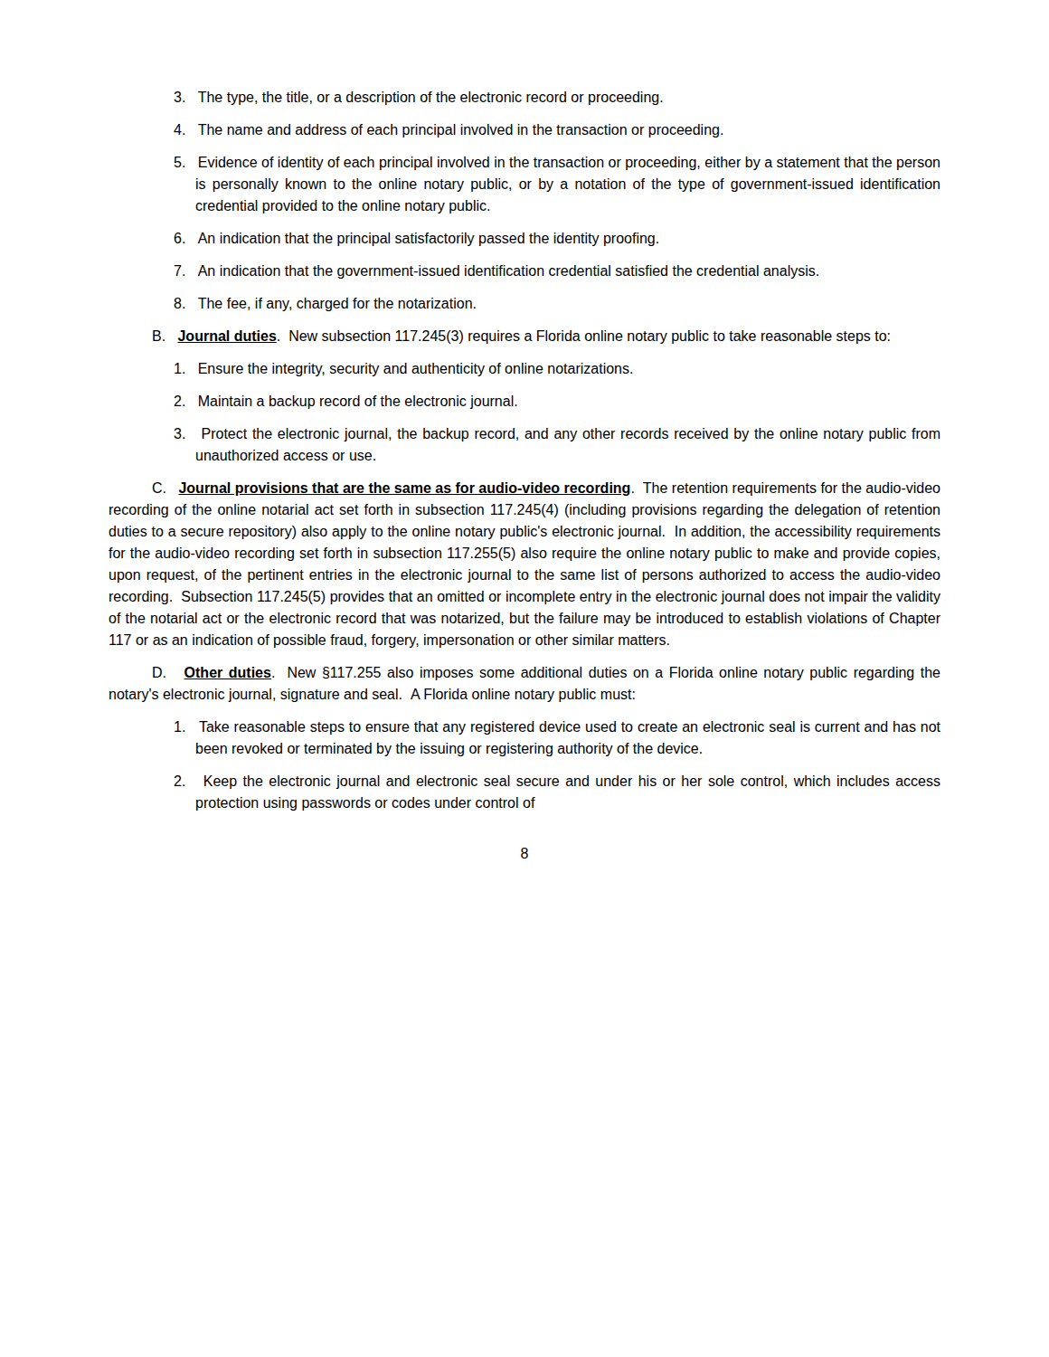3. The type, the title, or a description of the electronic record or proceeding.
4. The name and address of each principal involved in the transaction or proceeding.
5. Evidence of identity of each principal involved in the transaction or proceeding, either by a statement that the person is personally known to the online notary public, or by a notation of the type of government-issued identification credential provided to the online notary public.
6. An indication that the principal satisfactorily passed the identity proofing.
7. An indication that the government-issued identification credential satisfied the credential analysis.
8. The fee, if any, charged for the notarization.
B. Journal duties. New subsection 117.245(3) requires a Florida online notary public to take reasonable steps to:
1. Ensure the integrity, security and authenticity of online notarizations.
2. Maintain a backup record of the electronic journal.
3. Protect the electronic journal, the backup record, and any other records received by the online notary public from unauthorized access or use.
C. Journal provisions that are the same as for audio-video recording. The retention requirements for the audio-video recording of the online notarial act set forth in subsection 117.245(4) (including provisions regarding the delegation of retention duties to a secure repository) also apply to the online notary public's electronic journal. In addition, the accessibility requirements for the audio-video recording set forth in subsection 117.255(5) also require the online notary public to make and provide copies, upon request, of the pertinent entries in the electronic journal to the same list of persons authorized to access the audio-video recording. Subsection 117.245(5) provides that an omitted or incomplete entry in the electronic journal does not impair the validity of the notarial act or the electronic record that was notarized, but the failure may be introduced to establish violations of Chapter 117 or as an indication of possible fraud, forgery, impersonation or other similar matters.
D. Other duties. New §117.255 also imposes some additional duties on a Florida online notary public regarding the notary's electronic journal, signature and seal. A Florida online notary public must:
1. Take reasonable steps to ensure that any registered device used to create an electronic seal is current and has not been revoked or terminated by the issuing or registering authority of the device.
2. Keep the electronic journal and electronic seal secure and under his or her sole control, which includes access protection using passwords or codes under control of
8